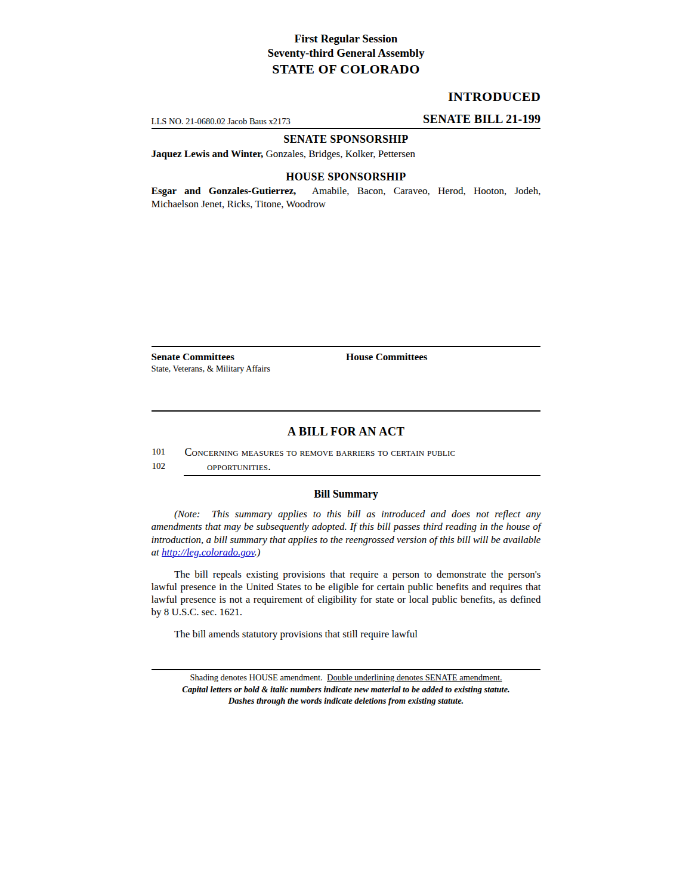First Regular Session
Seventy-third General Assembly
STATE OF COLORADO
INTRODUCED
LLS NO. 21-0680.02 Jacob Baus x2173
SENATE BILL 21-199
SENATE SPONSORSHIP
Jaquez Lewis and Winter, Gonzales, Bridges, Kolker, Pettersen
HOUSE SPONSORSHIP
Esgar and Gonzales-Gutierrez, Amabile, Bacon, Caraveo, Herod, Hooton, Jodeh, Michaelson Jenet, Ricks, Titone, Woodrow
Senate Committees
State, Veterans, & Military Affairs
House Committees
A BILL FOR AN ACT
| 101 | Concerning measures to remove barriers to certain public |
| 102 | opportunities. |
Bill Summary
(Note: This summary applies to this bill as introduced and does not reflect any amendments that may be subsequently adopted. If this bill passes third reading in the house of introduction, a bill summary that applies to the reengrossed version of this bill will be available at http://leg.colorado.gov.)
The bill repeals existing provisions that require a person to demonstrate the person's lawful presence in the United States to be eligible for certain public benefits and requires that lawful presence is not a requirement of eligibility for state or local public benefits, as defined by 8 U.S.C. sec. 1621.
The bill amends statutory provisions that still require lawful
Shading denotes HOUSE amendment. Double underlining denotes SENATE amendment.
Capital letters or bold & italic numbers indicate new material to be added to existing statute.
Dashes through the words indicate deletions from existing statute.